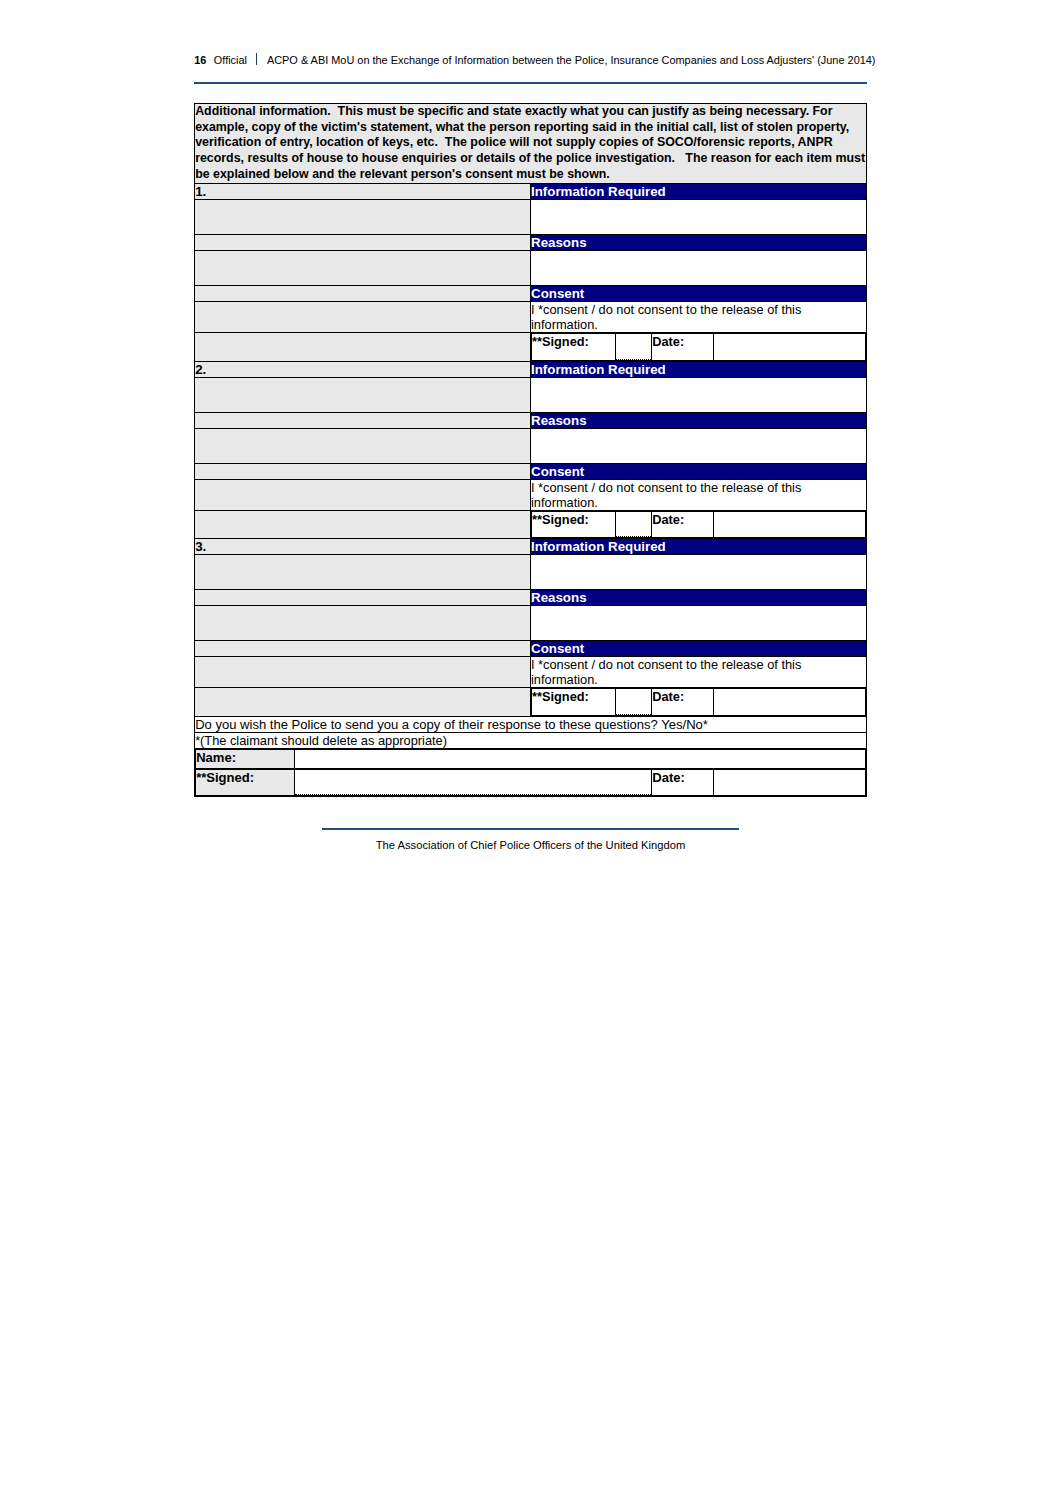16 Official ACPO & ABI MoU on the Exchange of Information between the Police, Insurance Companies and Loss Adjusters' (June 2014)
| Additional information. This must be specific and state exactly what you can justify as being necessary. For example, copy of the victim's statement, what the person reporting said in the initial call, list of stolen property, verification of entry, location of keys, etc. The police will not supply copies of SOCO/forensic reports, ANPR records, results of house to house enquiries or details of the police investigation. The reason for each item must be explained below and the relevant person's consent must be shown. |
| 1. | Information Required |
| | Reasons |
| | Consent |
| | I *consent / do not consent to the release of this information. |
| | / **Signed: / / Date: / / |
| 2. | Information Required |
| | Reasons |
| | Consent |
| | I *consent / do not consent to the release of this information. |
| | / **Signed: / / Date: / / |
| 3. | Information Required |
| | Reasons |
| | Consent |
| | I *consent / do not consent to the release of this information. |
| | / **Signed: / / Date: / / |
| Do you wish the Police to send you a copy of their response to these questions? Yes/No* |
| *(The claimant should delete as appropriate) |
| / Name: / / |
| / **Signed: / / Date: / / |
The Association of Chief Police Officers of the United Kingdom